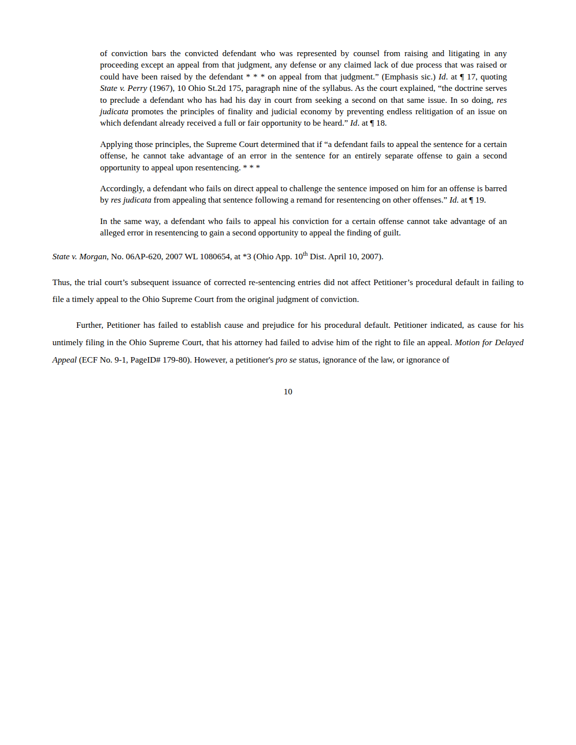of conviction bars the convicted defendant who was represented by counsel from raising and litigating in any proceeding except an appeal from that judgment, any defense or any claimed lack of due process that was raised or could have been raised by the defendant * * * on appeal from that judgment.” (Emphasis sic.) Id. at ¶ 17, quoting State v. Perry (1967), 10 Ohio St.2d 175, paragraph nine of the syllabus. As the court explained, “the doctrine serves to preclude a defendant who has had his day in court from seeking a second on that same issue. In so doing, res judicata promotes the principles of finality and judicial economy by preventing endless relitigation of an issue on which defendant already received a full or fair opportunity to be heard.” Id. at ¶ 18.
Applying those principles, the Supreme Court determined that if “a defendant fails to appeal the sentence for a certain offense, he cannot take advantage of an error in the sentence for an entirely separate offense to gain a second opportunity to appeal upon resentencing. * * *
Accordingly, a defendant who fails on direct appeal to challenge the sentence imposed on him for an offense is barred by res judicata from appealing that sentence following a remand for resentencing on other offenses.” Id. at ¶ 19.
In the same way, a defendant who fails to appeal his conviction for a certain offense cannot take advantage of an alleged error in resentencing to gain a second opportunity to appeal the finding of guilt.
State v. Morgan, No. 06AP-620, 2007 WL 1080654, at *3 (Ohio App. 10th Dist. April 10, 2007).
Thus, the trial court’s subsequent issuance of corrected re-sentencing entries did not affect Petitioner’s procedural default in failing to file a timely appeal to the Ohio Supreme Court from the original judgment of conviction.
Further, Petitioner has failed to establish cause and prejudice for his procedural default. Petitioner indicated, as cause for his untimely filing in the Ohio Supreme Court, that his attorney had failed to advise him of the right to file an appeal. Motion for Delayed Appeal (ECF No. 9-1, PageID# 179-80). However, a petitioner's pro se status, ignorance of the law, or ignorance of
10